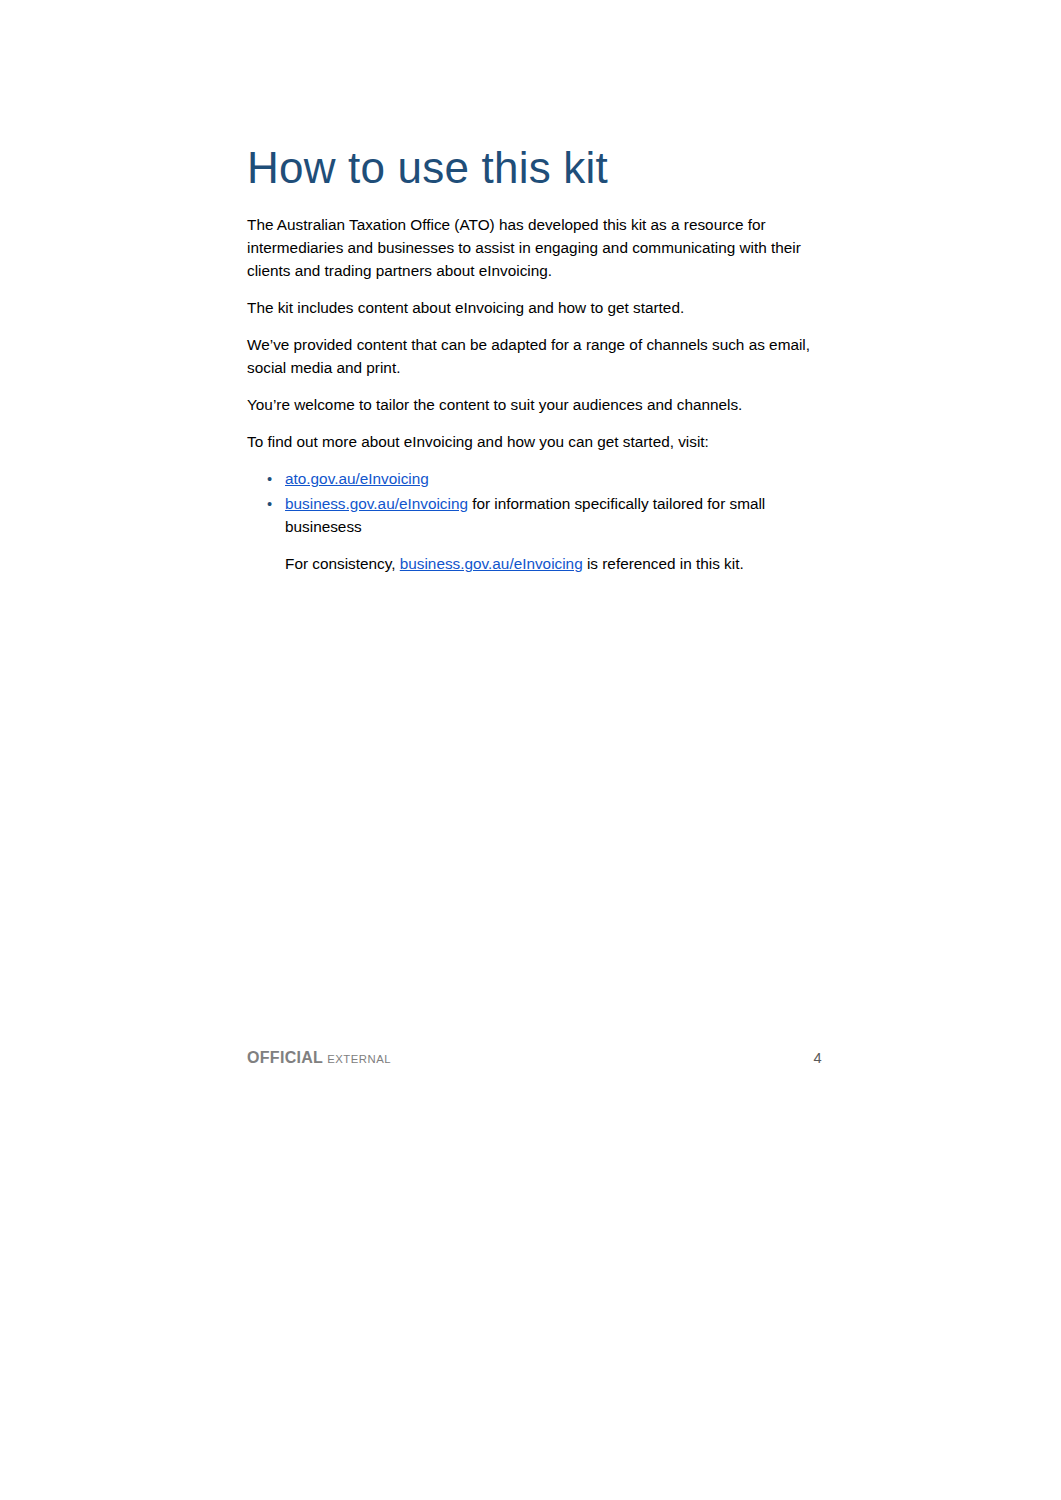How to use this kit
The Australian Taxation Office (ATO) has developed this kit as a resource for intermediaries and businesses to assist in engaging and communicating with their clients and trading partners about eInvoicing.
The kit includes content about eInvoicing and how to get started.
We’ve provided content that can be adapted for a range of channels such as email, social media and print.
You’re welcome to tailor the content to suit your audiences and channels.
To find out more about eInvoicing and how you can get started, visit:
ato.gov.au/eInvoicing
business.gov.au/eInvoicing for information specifically tailored for small businesess
For consistency, business.gov.au/eInvoicing is referenced in this kit.
OFFICIALEXTERNAL
4